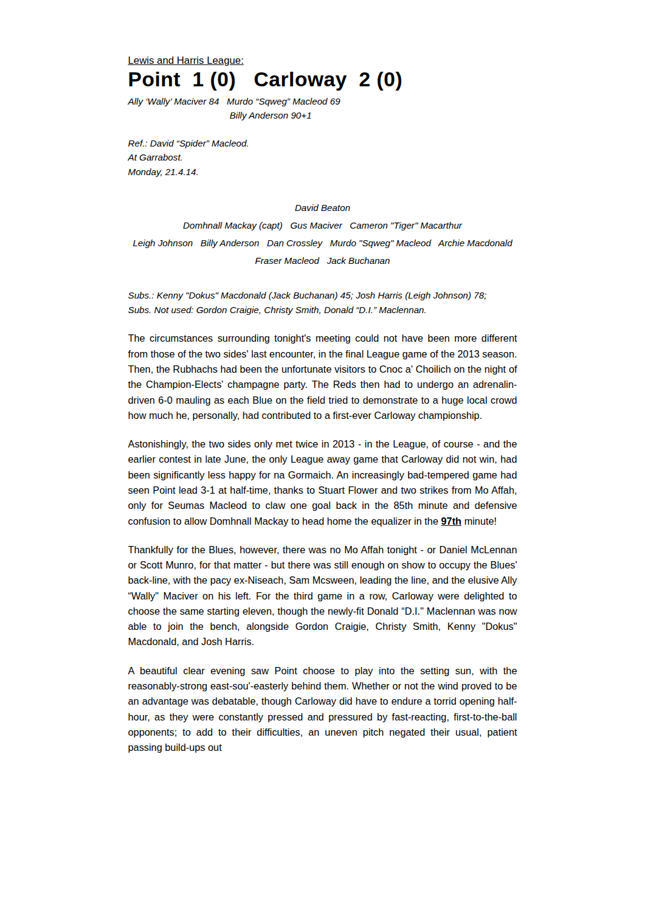Lewis and Harris League:
Point 1 (0) Carloway 2 (0)
Ally ‘Wally’ Maciver 84 Murdo “Sqweg” Macleod 69 Billy Anderson 90+1
Ref.: David “Spider” Macleod.
At Garrabost.
Monday, 21.4.14.
David Beaton
Domhnall Mackay (capt) Gus Maciver Cameron "Tiger" Macarthur
Leigh Johnson Billy Anderson Dan Crossley Murdo "Sqweg" Macleod Archie Macdonald
Fraser Macleod Jack Buchanan
Subs.: Kenny "Dokus" Macdonald (Jack Buchanan) 45; Josh Harris (Leigh Johnson) 78;
Subs. Not used: Gordon Craigie, Christy Smith, Donald “D.I.” Maclennan.
The circumstances surrounding tonight's meeting could not have been more different from those of the two sides' last encounter, in the final League game of the 2013 season. Then, the Rubhachs had been the unfortunate visitors to Cnoc a' Choilich on the night of the Champion-Elects' champagne party. The Reds then had to undergo an adrenalin-driven 6-0 mauling as each Blue on the field tried to demonstrate to a huge local crowd how much he, personally, had contributed to a first-ever Carloway championship.
Astonishingly, the two sides only met twice in 2013 - in the League, of course - and the earlier contest in late June, the only League away game that Carloway did not win, had been significantly less happy for na Gormaich. An increasingly bad-tempered game had seen Point lead 3-1 at half-time, thanks to Stuart Flower and two strikes from Mo Affah, only for Seumas Macleod to claw one goal back in the 85th minute and defensive confusion to allow Domhnall Mackay to head home the equalizer in the 97th minute!
Thankfully for the Blues, however, there was no Mo Affah tonight - or Daniel McLennan or Scott Munro, for that matter - but there was still enough on show to occupy the Blues' back-line, with the pacy ex-Niseach, Sam Mcsween, leading the line, and the elusive Ally “Wally" Maciver on his left. For the third game in a row, Carloway were delighted to choose the same starting eleven, though the newly-fit Donald “D.I." Maclennan was now able to join the bench, alongside Gordon Craigie, Christy Smith, Kenny "Dokus" Macdonald, and Josh Harris.
A beautiful clear evening saw Point choose to play into the setting sun, with the reasonably-strong east-sou'-easterly behind them. Whether or not the wind proved to be an advantage was debatable, though Carloway did have to endure a torrid opening half-hour, as they were constantly pressed and pressured by fast-reacting, first-to-the-ball opponents; to add to their difficulties, an uneven pitch negated their usual, patient passing build-ups out